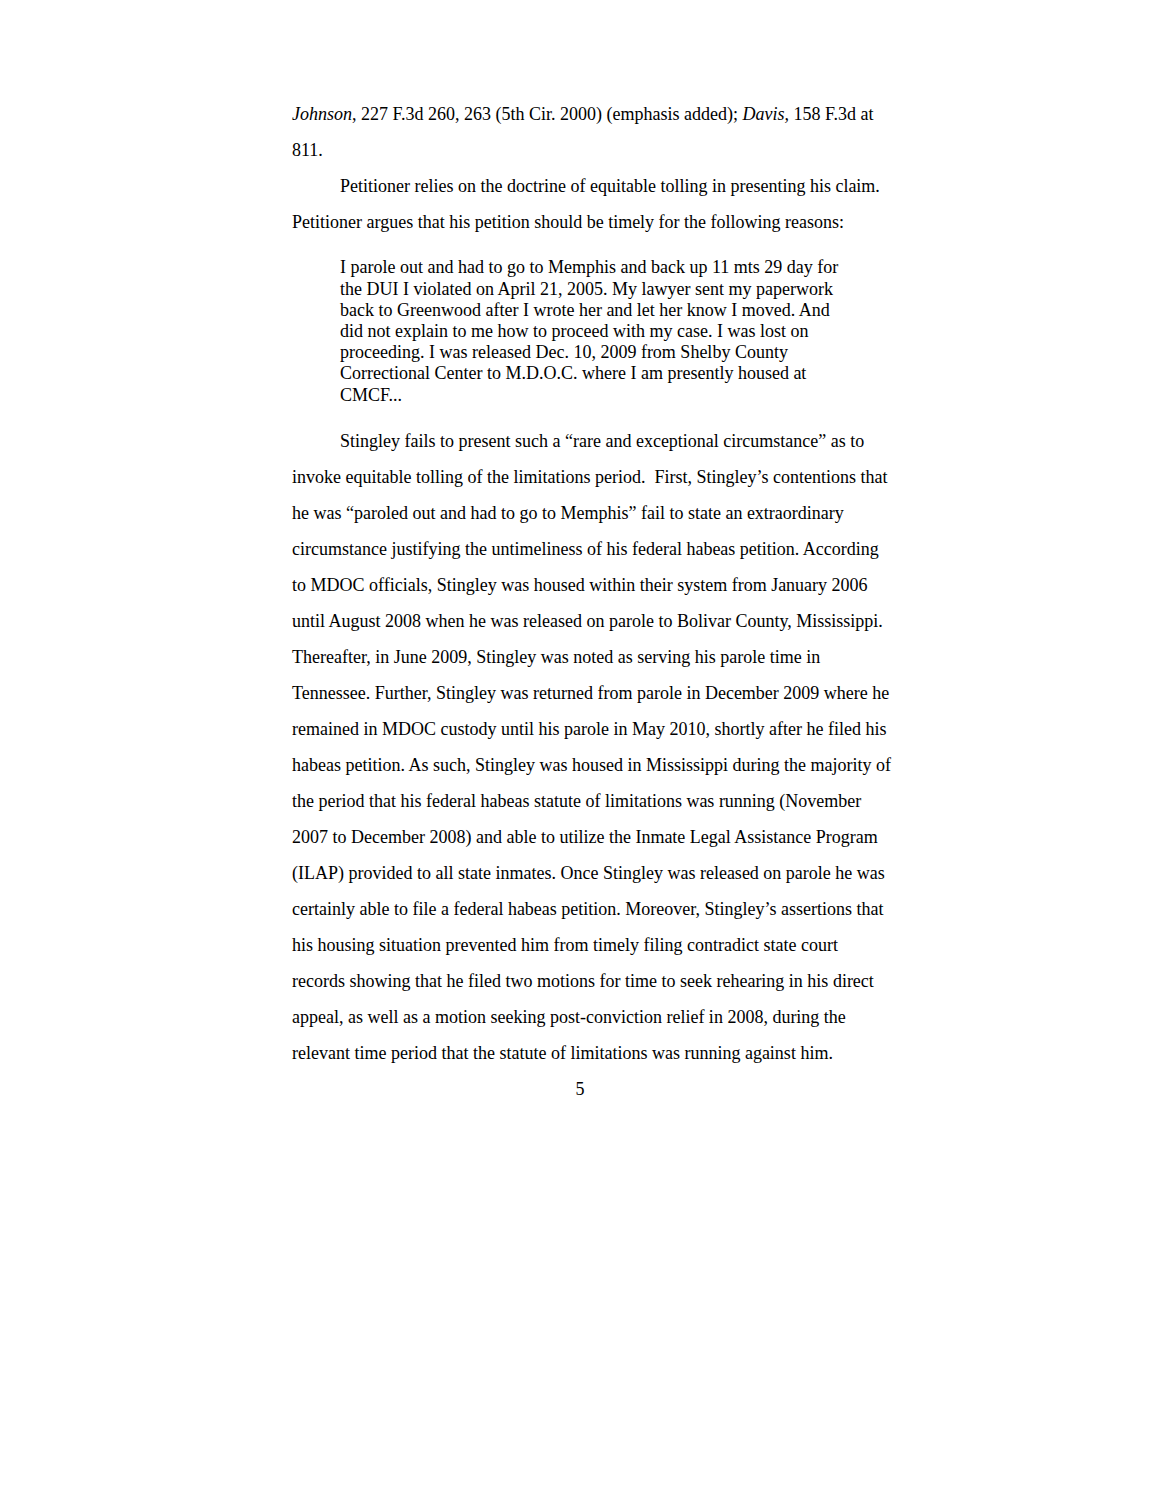Johnson, 227 F.3d 260, 263 (5th Cir. 2000) (emphasis added); Davis, 158 F.3d at 811.
Petitioner relies on the doctrine of equitable tolling in presenting his claim. Petitioner argues that his petition should be timely for the following reasons:
I parole out and had to go to Memphis and back up 11 mts 29 day for the DUI I violated on April 21, 2005. My lawyer sent my paperwork back to Greenwood after I wrote her and let her know I moved. And did not explain to me how to proceed with my case. I was lost on proceeding. I was released Dec. 10, 2009 from Shelby County Correctional Center to M.D.O.C. where I am presently housed at CMCF...
Stingley fails to present such a “rare and exceptional circumstance” as to invoke equitable tolling of the limitations period. First, Stingley’s contentions that he was “paroled out and had to go to Memphis” fail to state an extraordinary circumstance justifying the untimeliness of his federal habeas petition. According to MDOC officials, Stingley was housed within their system from January 2006 until August 2008 when he was released on parole to Bolivar County, Mississippi. Thereafter, in June 2009, Stingley was noted as serving his parole time in Tennessee. Further, Stingley was returned from parole in December 2009 where he remained in MDOC custody until his parole in May 2010, shortly after he filed his habeas petition. As such, Stingley was housed in Mississippi during the majority of the period that his federal habeas statute of limitations was running (November 2007 to December 2008) and able to utilize the Inmate Legal Assistance Program (ILAP) provided to all state inmates. Once Stingley was released on parole he was certainly able to file a federal habeas petition. Moreover, Stingley’s assertions that his housing situation prevented him from timely filing contradict state court records showing that he filed two motions for time to seek rehearing in his direct appeal, as well as a motion seeking post-conviction relief in 2008, during the relevant time period that the statute of limitations was running against him.
5